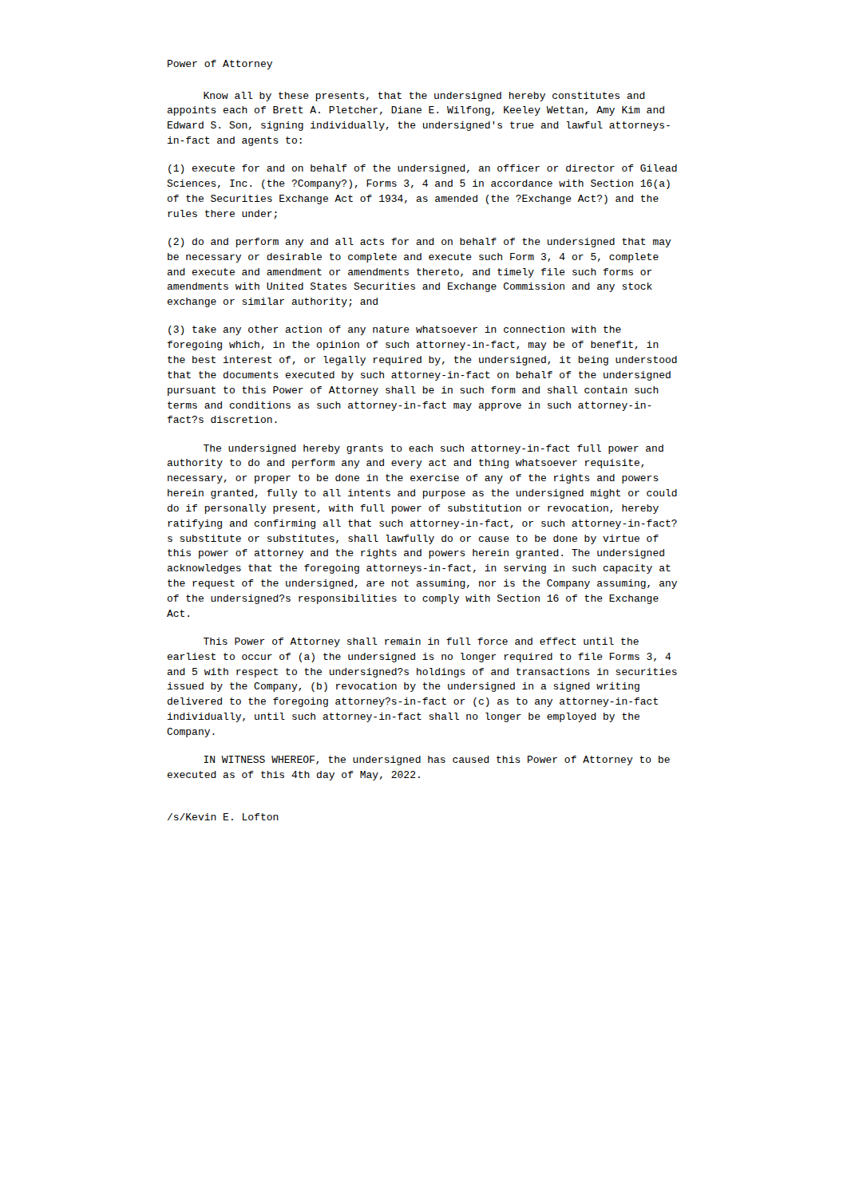Power of Attorney
Know all by these presents, that the undersigned hereby constitutes and appoints each of Brett A. Pletcher, Diane E. Wilfong, Keeley Wettan, Amy Kim and Edward S. Son, signing individually, the undersigned's true and lawful attorneys-in-fact and agents to:
(1) execute for and on behalf of the undersigned, an officer or director of Gilead Sciences, Inc. (the ?Company?), Forms 3, 4 and 5 in accordance with Section 16(a) of the Securities Exchange Act of 1934, as amended (the ?Exchange Act?) and the rules there under;
(2) do and perform any and all acts for and on behalf of the undersigned that may be necessary or desirable to complete and execute such Form 3, 4 or 5, complete and execute and amendment or amendments thereto, and timely file such forms or amendments with United States Securities and Exchange Commission and any stock exchange or similar authority; and
(3) take any other action of any nature whatsoever in connection with the foregoing which, in the opinion of such attorney-in-fact, may be of benefit, in the best interest of, or legally required by, the undersigned, it being understood that the documents executed by such attorney-in-fact on behalf of the undersigned pursuant to this Power of Attorney shall be in such form and shall contain such terms and conditions as such attorney-in-fact may approve in such attorney-in-fact?s discretion.
The undersigned hereby grants to each such attorney-in-fact full power and authority to do and perform any and every act and thing whatsoever requisite, necessary, or proper to be done in the exercise of any of the rights and powers herein granted, fully to all intents and purpose as the undersigned might or could do if personally present, with full power of substitution or revocation, hereby ratifying and confirming all that such attorney-in-fact, or such attorney-in-fact?s substitute or substitutes, shall lawfully do or cause to be done by virtue of this power of attorney and the rights and powers herein granted. The undersigned acknowledges that the foregoing attorneys-in-fact, in serving in such capacity at the request of the undersigned, are not assuming, nor is the Company assuming, any of the undersigned?s responsibilities to comply with Section 16 of the Exchange Act.
This Power of Attorney shall remain in full force and effect until the earliest to occur of (a) the undersigned is no longer required to file Forms 3, 4 and 5 with respect to the undersigned?s holdings of and transactions in securities issued by the Company, (b) revocation by the undersigned in a signed writing delivered to the foregoing attorney?s-in-fact or (c) as to any attorney-in-fact individually, until such attorney-in-fact shall no longer be employed by the Company.
IN WITNESS WHEREOF, the undersigned has caused this Power of Attorney to be executed as of this 4th day of May, 2022.
/s/Kevin E. Lofton